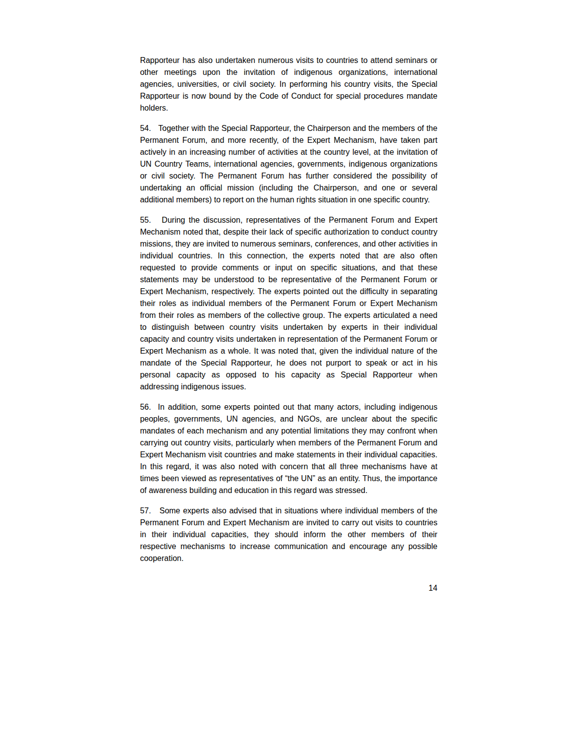Rapporteur has also undertaken numerous visits to countries to attend seminars or other meetings upon the invitation of indigenous organizations, international agencies, universities, or civil society. In performing his country visits, the Special Rapporteur is now bound by the Code of Conduct for special procedures mandate holders.
54. Together with the Special Rapporteur, the Chairperson and the members of the Permanent Forum, and more recently, of the Expert Mechanism, have taken part actively in an increasing number of activities at the country level, at the invitation of UN Country Teams, international agencies, governments, indigenous organizations or civil society. The Permanent Forum has further considered the possibility of undertaking an official mission (including the Chairperson, and one or several additional members) to report on the human rights situation in one specific country.
55. During the discussion, representatives of the Permanent Forum and Expert Mechanism noted that, despite their lack of specific authorization to conduct country missions, they are invited to numerous seminars, conferences, and other activities in individual countries. In this connection, the experts noted that are also often requested to provide comments or input on specific situations, and that these statements may be understood to be representative of the Permanent Forum or Expert Mechanism, respectively. The experts pointed out the difficulty in separating their roles as individual members of the Permanent Forum or Expert Mechanism from their roles as members of the collective group. The experts articulated a need to distinguish between country visits undertaken by experts in their individual capacity and country visits undertaken in representation of the Permanent Forum or Expert Mechanism as a whole. It was noted that, given the individual nature of the mandate of the Special Rapporteur, he does not purport to speak or act in his personal capacity as opposed to his capacity as Special Rapporteur when addressing indigenous issues.
56. In addition, some experts pointed out that many actors, including indigenous peoples, governments, UN agencies, and NGOs, are unclear about the specific mandates of each mechanism and any potential limitations they may confront when carrying out country visits, particularly when members of the Permanent Forum and Expert Mechanism visit countries and make statements in their individual capacities. In this regard, it was also noted with concern that all three mechanisms have at times been viewed as representatives of “the UN” as an entity. Thus, the importance of awareness building and education in this regard was stressed.
57. Some experts also advised that in situations where individual members of the Permanent Forum and Expert Mechanism are invited to carry out visits to countries in their individual capacities, they should inform the other members of their respective mechanisms to increase communication and encourage any possible cooperation.
14